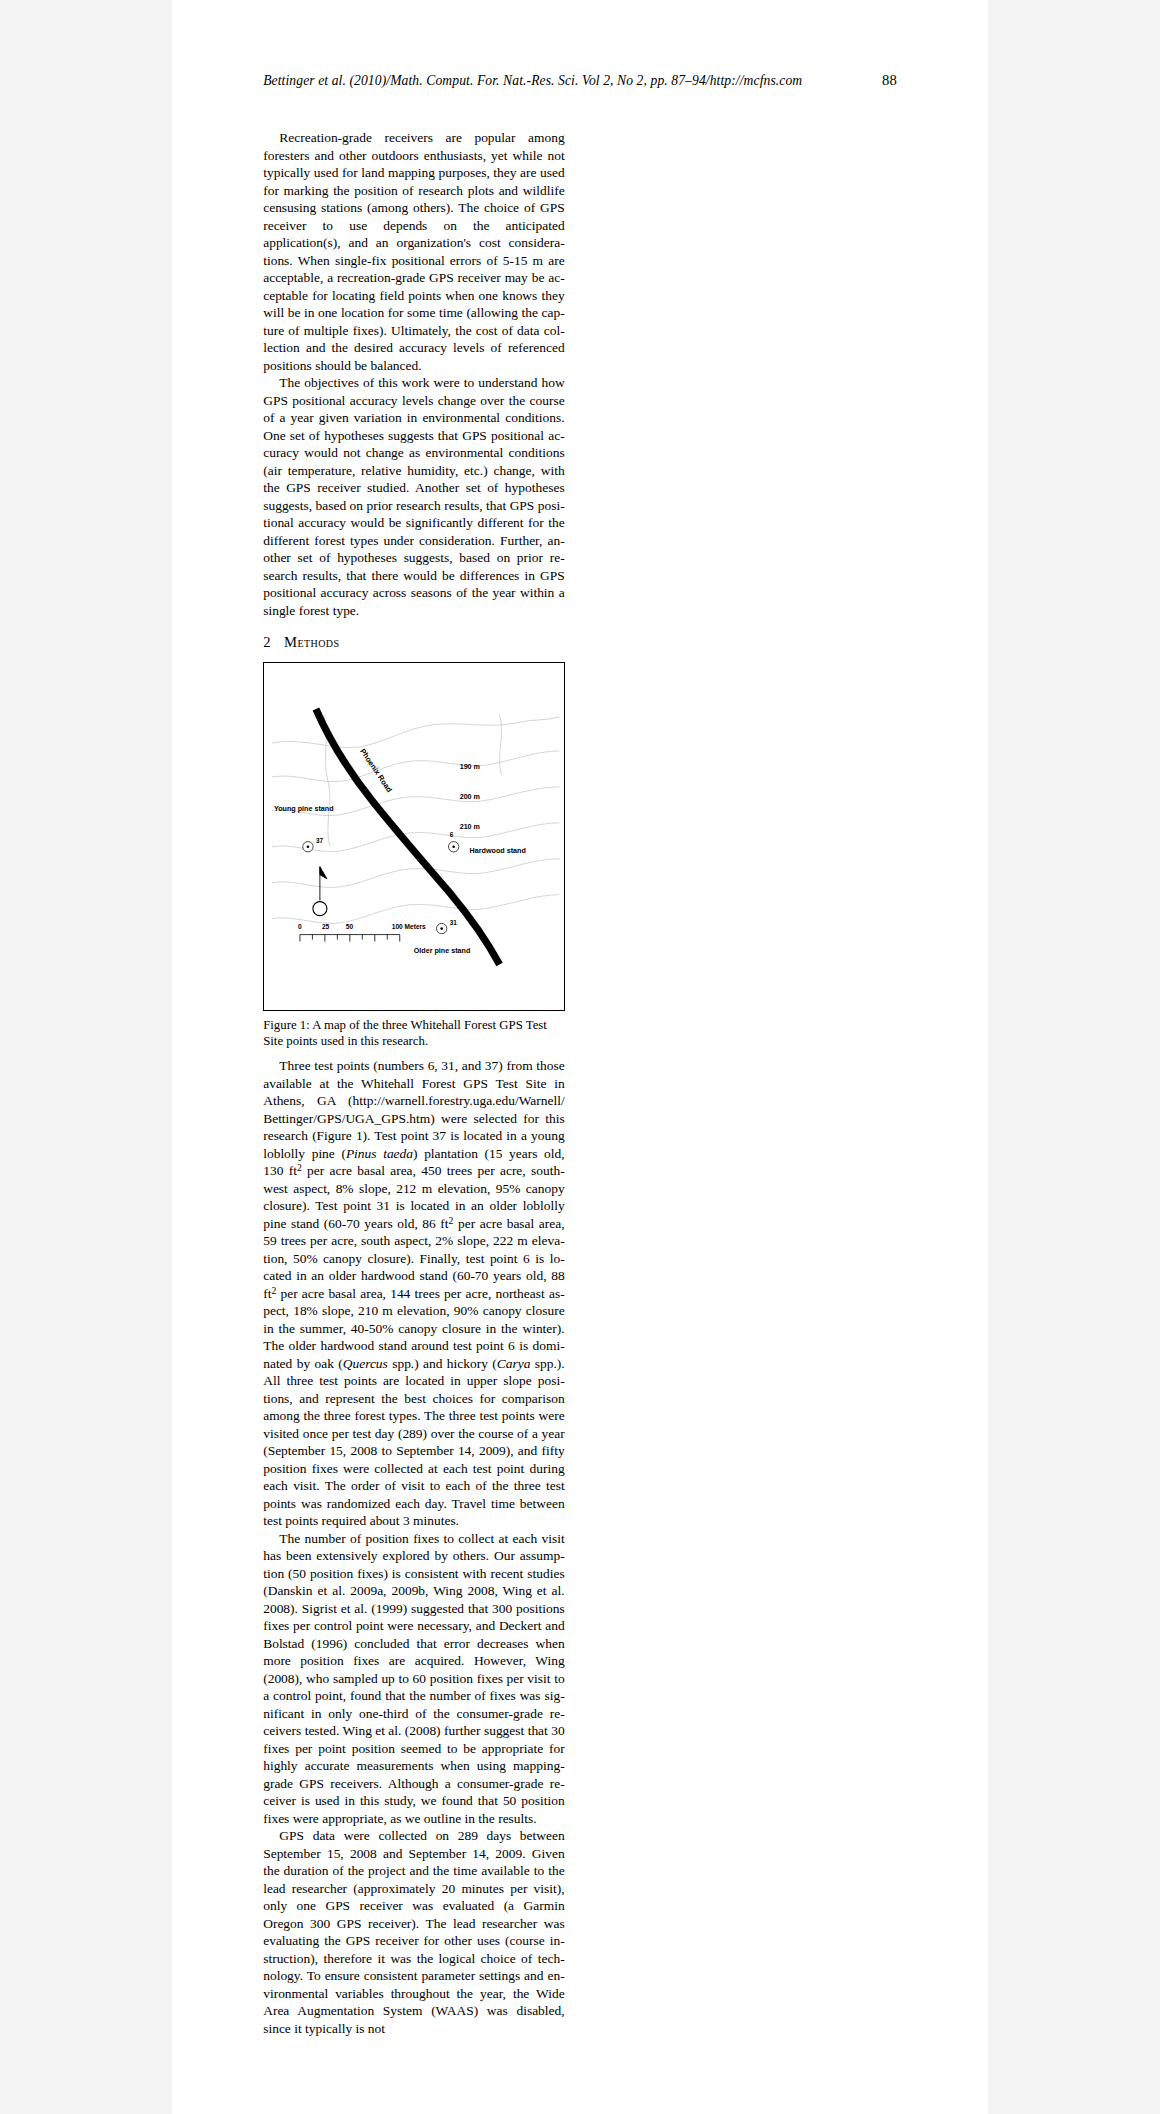Bettinger et al. (2010)/Math. Comput. For. Nat.-Res. Sci. Vol 2, No 2, pp. 87–94/http://mcfns.com
88
Recreation-grade receivers are popular among foresters and other outdoors enthusiasts, yet while not typically used for land mapping purposes, they are used for marking the position of research plots and wildlife censusing stations (among others). The choice of GPS receiver to use depends on the anticipated application(s), and an organization's cost considerations. When single-fix positional errors of 5-15 m are acceptable, a recreation-grade GPS receiver may be acceptable for locating field points when one knows they will be in one location for some time (allowing the capture of multiple fixes). Ultimately, the cost of data collection and the desired accuracy levels of referenced positions should be balanced.
The objectives of this work were to understand how GPS positional accuracy levels change over the course of a year given variation in environmental conditions. One set of hypotheses suggests that GPS positional accuracy would not change as environmental conditions (air temperature, relative humidity, etc.) change, with the GPS receiver studied. Another set of hypotheses suggests, based on prior research results, that GPS positional accuracy would be significantly different for the different forest types under consideration. Further, another set of hypotheses suggests, based on prior research results, that there would be differences in GPS positional accuracy across seasons of the year within a single forest type.
2 Methods
Phoenix Road 190 m 200 m 210 m Young pine stand Hardwood stand Older pine stand 37 6 31 0 25 50 100 Meters
Figure 1: A map of the three Whitehall Forest GPS Test Site points used in this research.
Three test points (numbers 6, 31, and 37) from those available at the Whitehall Forest GPS Test Site in Athens, GA (http://warnell.forestry.uga.edu/Warnell/ Bettinger/GPS/UGA_GPS.htm) were selected for this research (Figure 1). Test point 37 is located in a young loblolly pine (Pinus taeda) plantation (15 years old, 130 ft2 per acre basal area, 450 trees per acre, southwest aspect, 8% slope, 212 m elevation, 95% canopy closure). Test point 31 is located in an older loblolly pine stand (60-70 years old, 86 ft2 per acre basal area, 59 trees per acre, south aspect, 2% slope, 222 m elevation, 50% canopy closure). Finally, test point 6 is located in an older hardwood stand (60-70 years old, 88 ft2 per acre basal area, 144 trees per acre, northeast aspect, 18% slope, 210 m elevation, 90% canopy closure in the summer, 40-50% canopy closure in the winter). The older hardwood stand around test point 6 is dominated by oak (Quercus spp.) and hickory (Carya spp.). All three test points are located in upper slope positions, and represent the best choices for comparison among the three forest types. The three test points were visited once per test day (289) over the course of a year (September 15, 2008 to September 14, 2009), and fifty position fixes were collected at each test point during each visit. The order of visit to each of the three test points was randomized each day. Travel time between test points required about 3 minutes.
The number of position fixes to collect at each visit has been extensively explored by others. Our assumption (50 position fixes) is consistent with recent studies (Danskin et al. 2009a, 2009b, Wing 2008, Wing et al. 2008). Sigrist et al. (1999) suggested that 300 positions fixes per control point were necessary, and Deckert and Bolstad (1996) concluded that error decreases when more position fixes are acquired. However, Wing (2008), who sampled up to 60 position fixes per visit to a control point, found that the number of fixes was significant in only one-third of the consumer-grade receivers tested. Wing et al. (2008) further suggest that 30 fixes per point position seemed to be appropriate for highly accurate measurements when using mapping-grade GPS receivers. Although a consumer-grade receiver is used in this study, we found that 50 position fixes were appropriate, as we outline in the results.
GPS data were collected on 289 days between September 15, 2008 and September 14, 2009. Given the duration of the project and the time available to the lead researcher (approximately 20 minutes per visit), only one GPS receiver was evaluated (a Garmin Oregon 300 GPS receiver). The lead researcher was evaluating the GPS receiver for other uses (course instruction), therefore it was the logical choice of technology. To ensure consistent parameter settings and environmental variables throughout the year, the Wide Area Augmentation System (WAAS) was disabled, since it typically is not